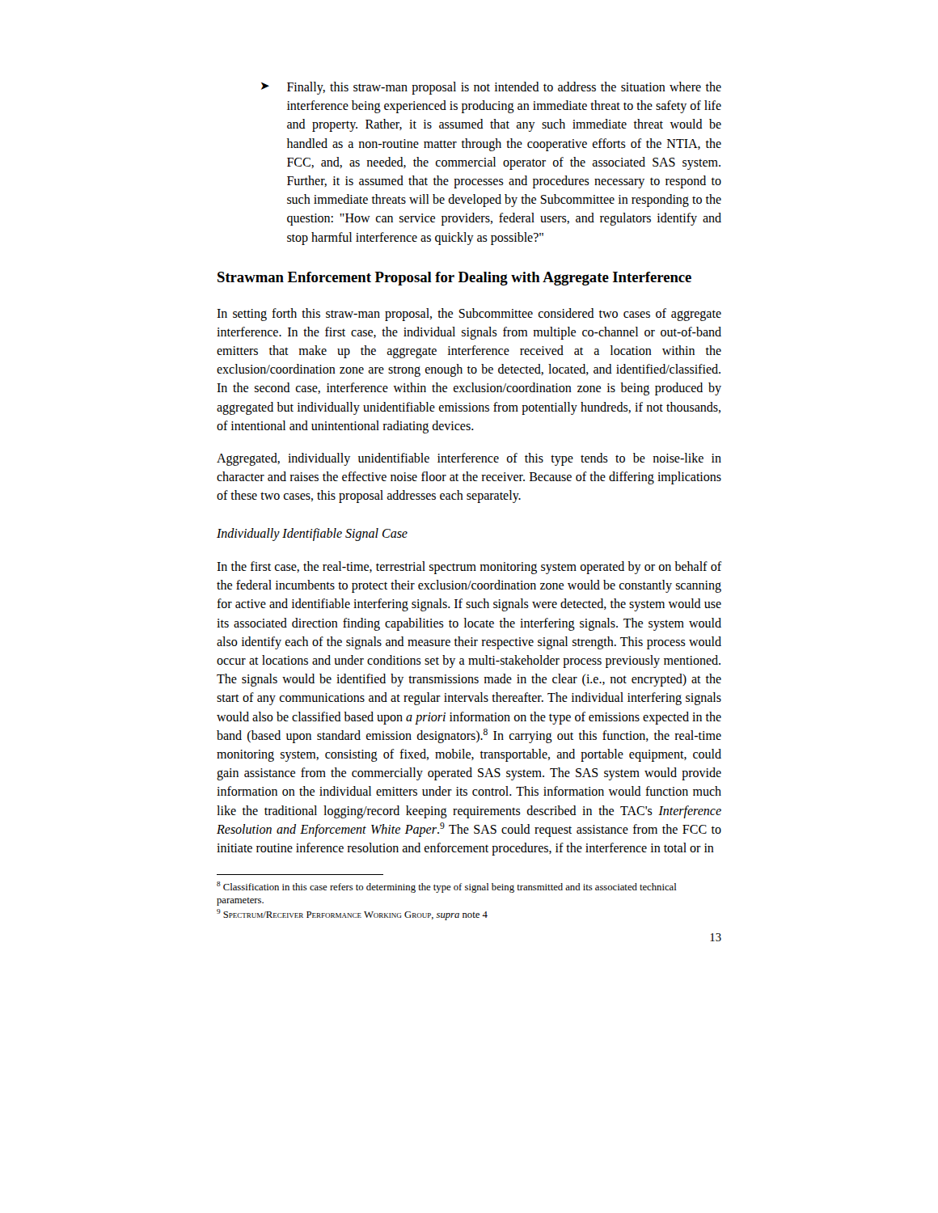Finally, this straw-man proposal is not intended to address the situation where the interference being experienced is producing an immediate threat to the safety of life and property. Rather, it is assumed that any such immediate threat would be handled as a non-routine matter through the cooperative efforts of the NTIA, the FCC, and, as needed, the commercial operator of the associated SAS system. Further, it is assumed that the processes and procedures necessary to respond to such immediate threats will be developed by the Subcommittee in responding to the question: "How can service providers, federal users, and regulators identify and stop harmful interference as quickly as possible?"
Strawman Enforcement Proposal for Dealing with Aggregate Interference
In setting forth this straw-man proposal, the Subcommittee considered two cases of aggregate interference. In the first case, the individual signals from multiple co-channel or out-of-band emitters that make up the aggregate interference received at a location within the exclusion/coordination zone are strong enough to be detected, located, and identified/classified. In the second case, interference within the exclusion/coordination zone is being produced by aggregated but individually unidentifiable emissions from potentially hundreds, if not thousands, of intentional and unintentional radiating devices.
Aggregated, individually unidentifiable interference of this type tends to be noise-like in character and raises the effective noise floor at the receiver. Because of the differing implications of these two cases, this proposal addresses each separately.
Individually Identifiable Signal Case
In the first case, the real-time, terrestrial spectrum monitoring system operated by or on behalf of the federal incumbents to protect their exclusion/coordination zone would be constantly scanning for active and identifiable interfering signals. If such signals were detected, the system would use its associated direction finding capabilities to locate the interfering signals. The system would also identify each of the signals and measure their respective signal strength. This process would occur at locations and under conditions set by a multi-stakeholder process previously mentioned. The signals would be identified by transmissions made in the clear (i.e., not encrypted) at the start of any communications and at regular intervals thereafter. The individual interfering signals would also be classified based upon a priori information on the type of emissions expected in the band (based upon standard emission designators).8 In carrying out this function, the real-time monitoring system, consisting of fixed, mobile, transportable, and portable equipment, could gain assistance from the commercially operated SAS system. The SAS system would provide information on the individual emitters under its control. This information would function much like the traditional logging/record keeping requirements described in the TAC's Interference Resolution and Enforcement White Paper.9 The SAS could request assistance from the FCC to initiate routine inference resolution and enforcement procedures, if the interference in total or in
8 Classification in this case refers to determining the type of signal being transmitted and its associated technical parameters.
9 Spectrum/Receiver Performance Working Group, supra note 4
13